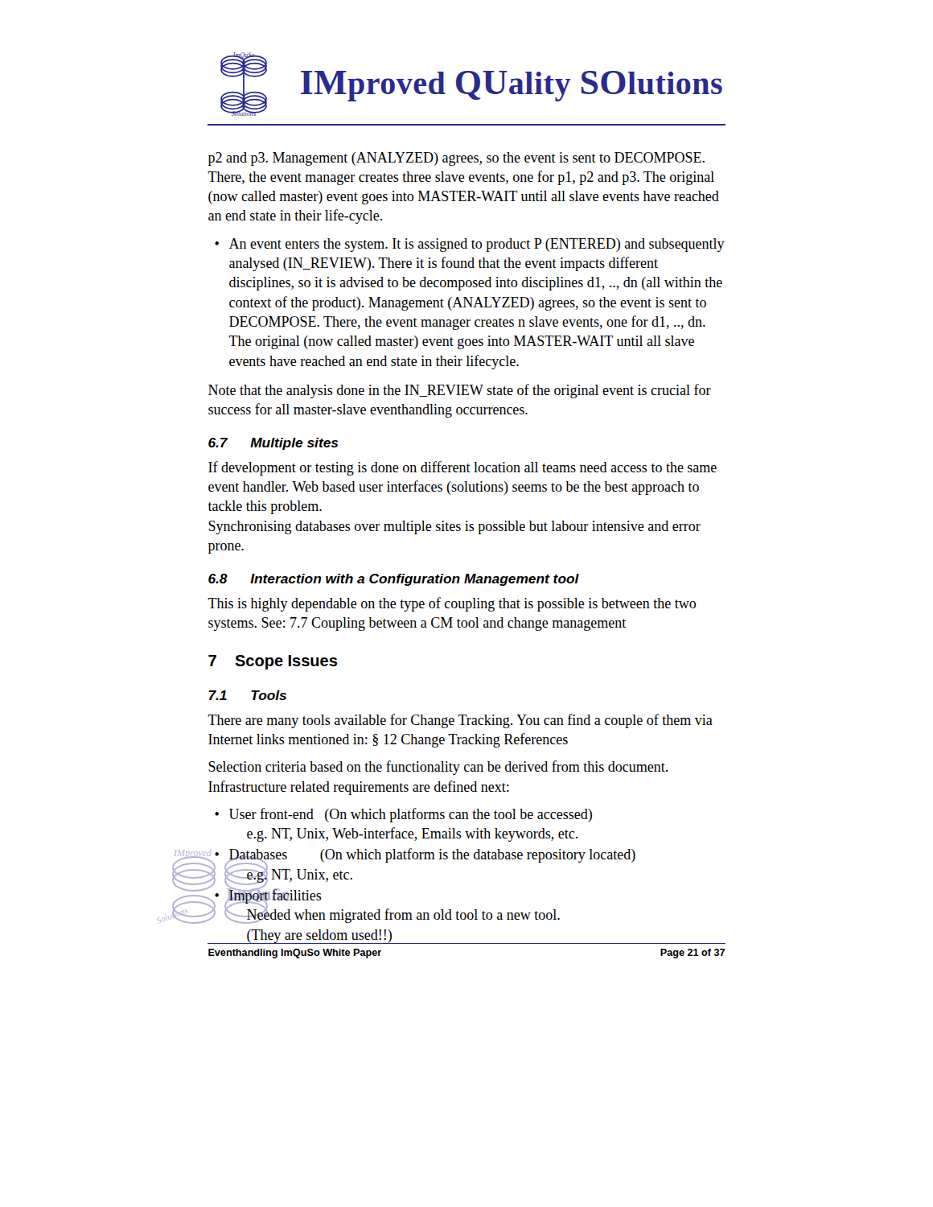ImQuSo Solutions
IMproved QUality SOlutions
p2 and p3. Management (ANALYZED) agrees, so the event is sent to DECOMPOSE. There, the event manager creates three slave events, one for p1, p2 and p3. The original (now called master) event goes into MASTER-WAIT until all slave events have reached an end state in their life-cycle.
An event enters the system. It is assigned to product P (ENTERED) and subsequently analysed (IN_REVIEW). There it is found that the event impacts different disciplines, so it is advised to be decomposed into disciplines d1, .., dn (all within the context of the product). Management (ANALYZED) agrees, so the event is sent to DECOMPOSE. There, the event manager creates n slave events, one for d1, .., dn. The original (now called master) event goes into MASTER-WAIT until all slave events have reached an end state in their lifecycle.
Note that the analysis done in the IN_REVIEW state of the original event is crucial for success for all master-slave eventhandling occurrences.
6.7 Multiple sites
If development or testing is done on different location all teams need access to the same event handler. Web based user interfaces (solutions) seems to be the best approach to tackle this problem.
Synchronising databases over multiple sites is possible but labour intensive and error prone.
6.8 Interaction with a Configuration Management tool
This is highly dependable on the type of coupling that is possible is between the two systems. See: 7.7 Coupling between a CM tool and change management
7 Scope Issues
7.1 Tools
There are many tools available for Change Tracking. You can find a couple of them via Internet links mentioned in: § 12 Change Tracking References
Selection criteria based on the functionality can be derived from this document. Infrastructure related requirements are defined next:
User front-end (On which platforms can the tool be accessed)
e.g. NT, Unix, Web-interface, Emails with keywords, etc.
Databases (On which platform is the database repository located)
e.g. NT, Unix, etc.
Import facilities
Needed when migrated from an old tool to a new tool.
(They are seldom used!!)
IMproved ImQuSo Solutions
Eventhandling ImQuSo White Paper
Page 21 of 37